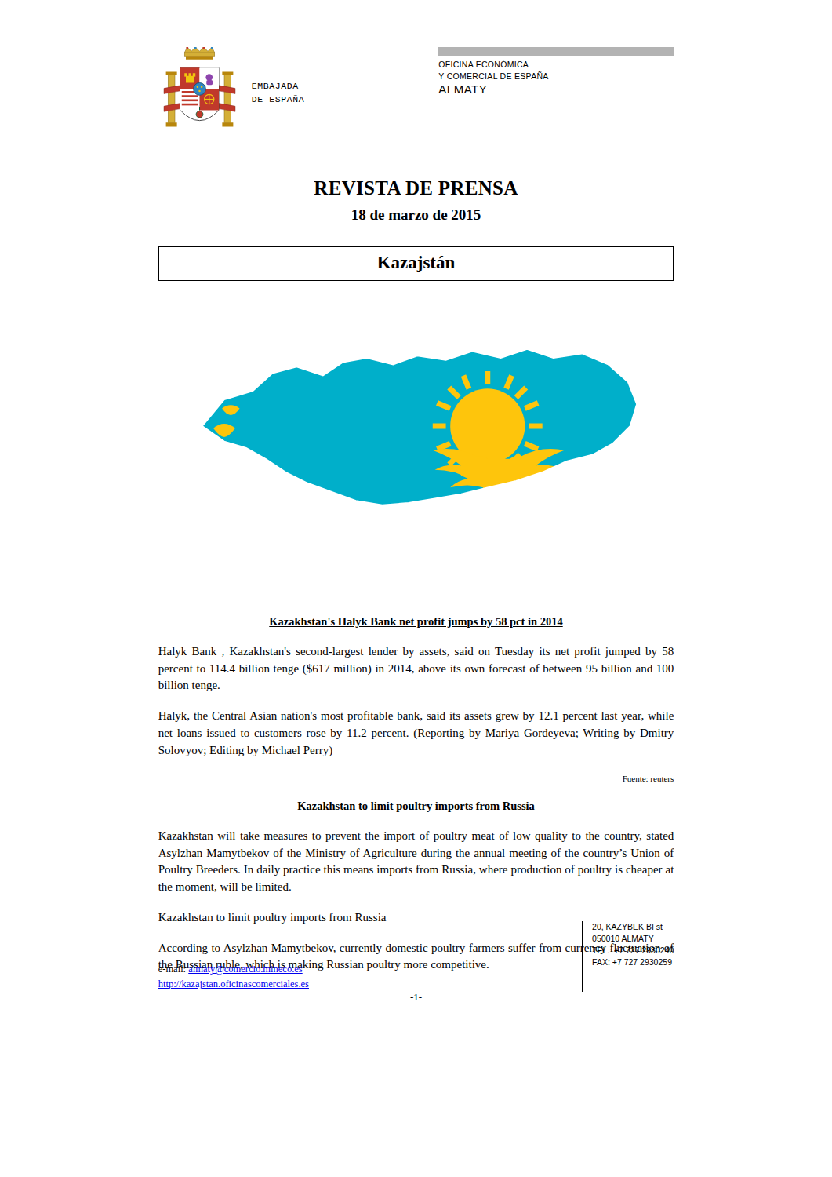EMBAJADA
DE ESPAÑA
OFICINA ECONÓMICA
Y COMERCIAL DE ESPAÑA
ALMATY
REVISTA DE PRENSA
18 de marzo de 2015
Kazajstán
Kazakhstan's Halyk Bank net profit jumps by 58 pct in 2014
Halyk Bank , Kazakhstan's second-largest lender by assets, said on Tuesday its net profit jumped by 58 percent to 114.4 billion tenge ($617 million) in 2014, above its own forecast of between 95 billion and 100 billion tenge.
Halyk, the Central Asian nation's most profitable bank, said its assets grew by 12.1 percent last year, while net loans issued to customers rose by 11.2 percent. (Reporting by Mariya Gordeyeva; Writing by Dmitry Solovyov; Editing by Michael Perry)
Fuente: reuters
Kazakhstan to limit poultry imports from Russia
Kazakhstan will take measures to prevent the import of poultry meat of low quality to the country, stated Asylzhan Mamytbekov of the Ministry of Agriculture during the annual meeting of the country’s Union of Poultry Breeders. In daily practice this means imports from Russia, where production of poultry is cheaper at the moment, will be limited.
Kazakhstan to limit poultry imports from Russia
According to Asylzhan Mamytbekov, currently domestic poultry farmers suffer from currency fluctuation of the Russian ruble, which is making Russian poultry more competitive.
e-mail: almaty@comercio.mineco.es
http://kazajstan.oficinascomerciales.es
20, KAZYBEK BI st
050010 ALMATY
TEL.: +7 727 2930240
FAX: +7 727 2930259
-1-